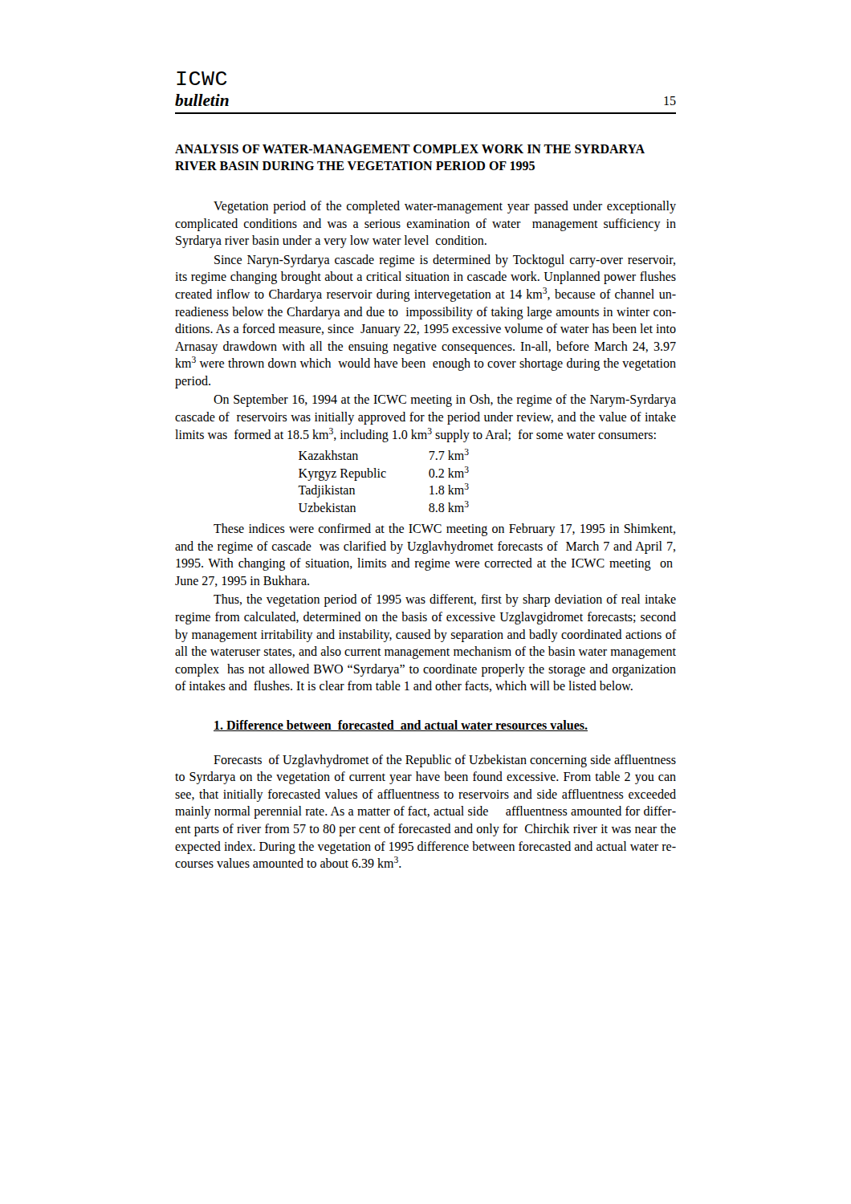ICWC
bulletin
15
Analysis of water-management complex work in the Syrdarya river basin during the vegetation period of 1995
Vegetation period of the completed water-management year passed under exceptionally complicated conditions and was a serious examination of water management sufficiency in Syrdarya river basin under a very low water level condition.
Since Naryn-Syrdarya cascade regime is determined by Tocktogul carry-over reservoir, its regime changing brought about a critical situation in cascade work. Unplanned power flushes created inflow to Chardarya reservoir during intervegetation at 14 km3, because of channel unreadieness below the Chardarya and due to impossibility of taking large amounts in winter conditions. As a forced measure, since January 22, 1995 excessive volume of water has been let into Arnasay drawdown with all the ensuing negative consequences. In-all, before March 24, 3.97 km3 were thrown down which would have been enough to cover shortage during the vegetation period.
On September 16, 1994 at the ICWC meeting in Osh, the regime of the Narym-Syrdarya cascade of reservoirs was initially approved for the period under review, and the value of intake limits was formed at 18.5 km3, including 1.0 km3 supply to Aral; for some water consumers:
| Kazakhstan | 7.7 km 3 |
| Kyrgyz Republic | 0.2 km 3 |
| Tadjikistan | 1.8 km 3 |
| Uzbekistan | 8.8 km 3 |
These indices were confirmed at the ICWC meeting on February 17, 1995 in Shimkent, and the regime of cascade was clarified by Uzglavhydromet forecasts of March 7 and April 7, 1995. With changing of situation, limits and regime were corrected at the ICWC meeting on June 27, 1995 in Bukhara.
Thus, the vegetation period of 1995 was different, first by sharp deviation of real intake regime from calculated, determined on the basis of excessive Uzglavgidromet forecasts; second by management irritability and instability, caused by separation and badly coordinated actions of all the wateruser states, and also current management mechanism of the basin water management complex has not allowed BWO “Syrdarya” to coordinate properly the storage and organization of intakes and flushes. It is clear from table 1 and other facts, which will be listed below.
1. Difference between forecasted and actual water resources values.
Forecasts of Uzglavhydromet of the Republic of Uzbekistan concerning side affluentness to Syrdarya on the vegetation of current year have been found excessive. From table 2 you can see, that initially forecasted values of affluentness to reservoirs and side affluentness exceeded mainly normal perennial rate. As a matter of fact, actual side affluentness amounted for different parts of river from 57 to 80 per cent of forecasted and only for Chirchik river it was near the expected index. During the vegetation of 1995 difference between forecasted and actual water recourses values amounted to about 6.39 km3.